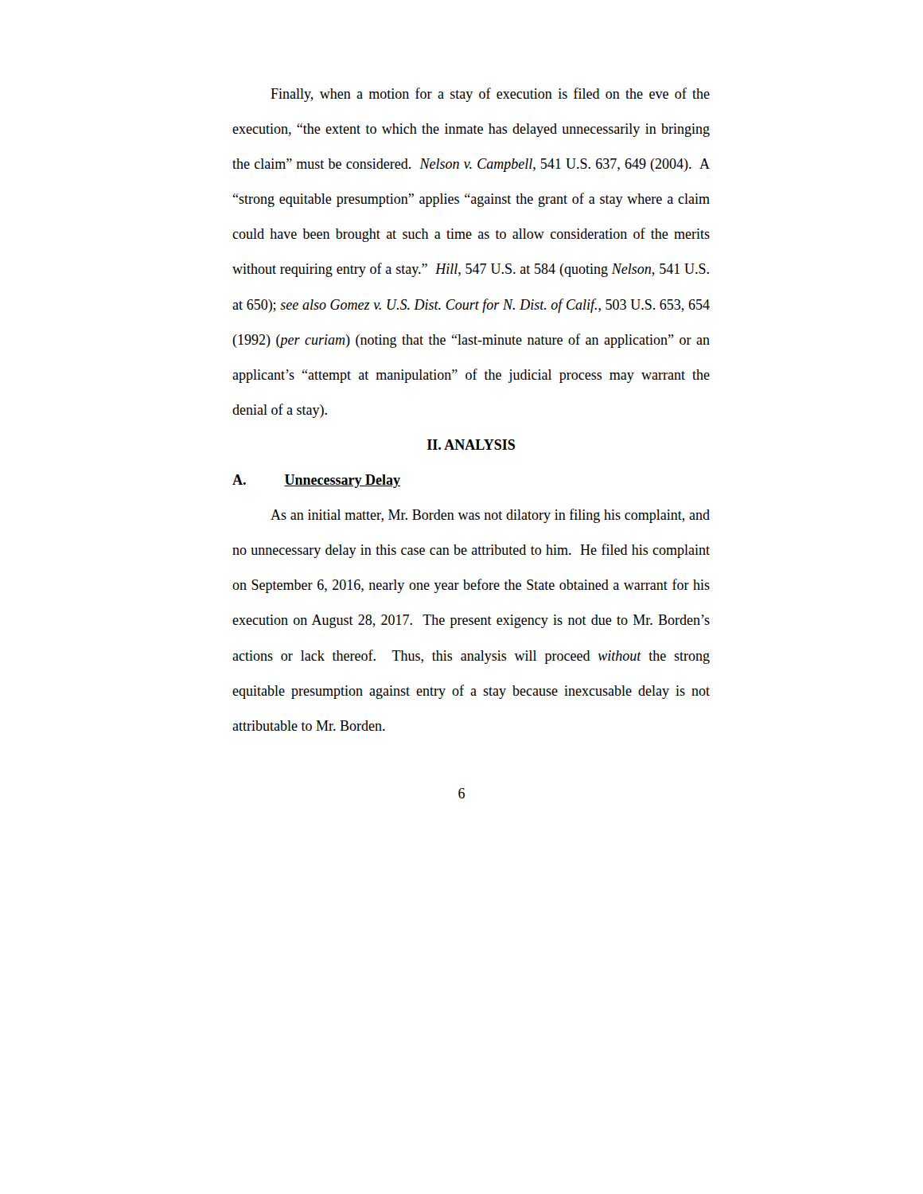Finally, when a motion for a stay of execution is filed on the eve of the execution, “the extent to which the inmate has delayed unnecessarily in bringing the claim” must be considered. Nelson v. Campbell, 541 U.S. 637, 649 (2004). A “strong equitable presumption” applies “against the grant of a stay where a claim could have been brought at such a time as to allow consideration of the merits without requiring entry of a stay.” Hill, 547 U.S. at 584 (quoting Nelson, 541 U.S. at 650); see also Gomez v. U.S. Dist. Court for N. Dist. of Calif., 503 U.S. 653, 654 (1992) (per curiam) (noting that the “last-minute nature of an application” or an applicant’s “attempt at manipulation” of the judicial process may warrant the denial of a stay).
II. ANALYSIS
A. Unnecessary Delay
As an initial matter, Mr. Borden was not dilatory in filing his complaint, and no unnecessary delay in this case can be attributed to him. He filed his complaint on September 6, 2016, nearly one year before the State obtained a warrant for his execution on August 28, 2017. The present exigency is not due to Mr. Borden’s actions or lack thereof. Thus, this analysis will proceed without the strong equitable presumption against entry of a stay because inexcusable delay is not attributable to Mr. Borden.
6